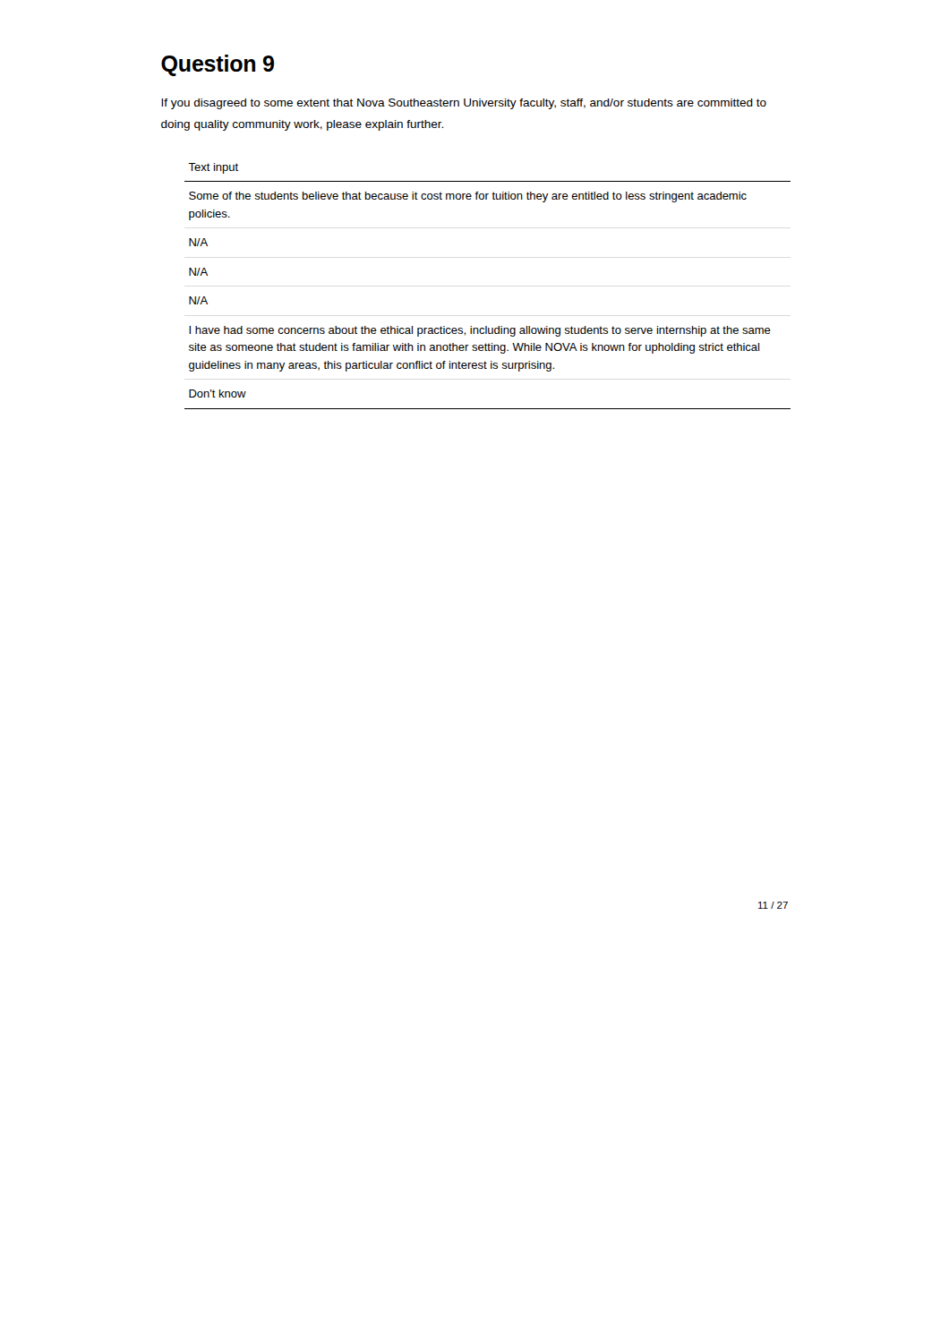Question 9
If you disagreed to some extent that Nova Southeastern University faculty, staff, and/or students are committed to doing quality community work, please explain further.
| Text input |
| --- |
| Some of the students believe that because it cost more for tuition they are entitled to less stringent academic policies. |
| N/A |
| N/A |
| N/A |
| I have had some concerns about the ethical practices, including allowing students to serve internship at the same site as someone that student is familiar with in another setting. While NOVA is known for upholding strict ethical guidelines in many areas, this particular conflict of interest is surprising. |
| Don't know |
11 / 27